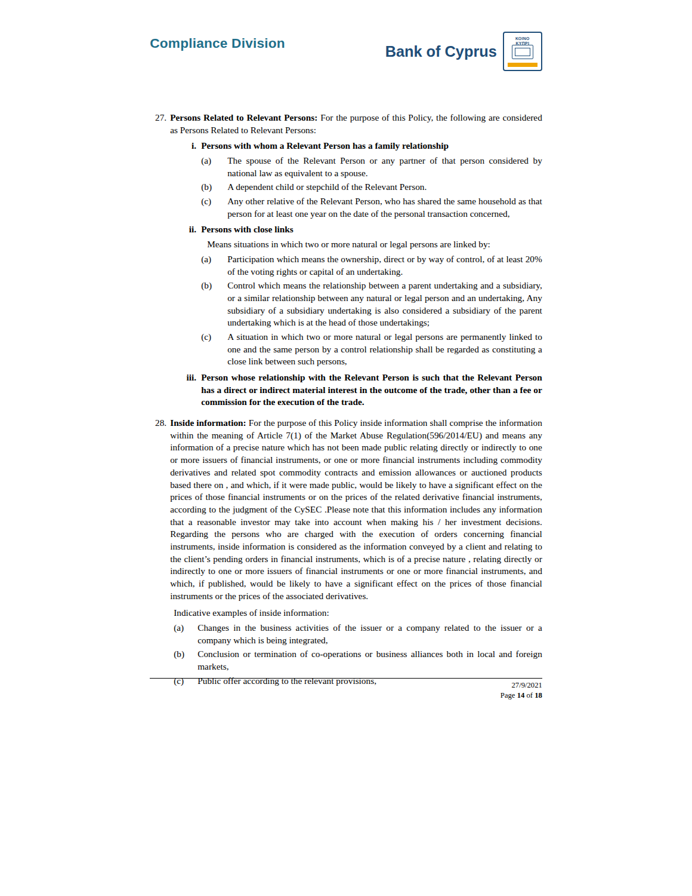Compliance Division
Bank of Cyprus
ΚΟΙΝΟ
ΚΥΠΡΙ
Persons Related to Relevant Persons: For the purpose of this Policy, the following are considered as Persons Related to Relevant Persons:
Persons with whom a Relevant Person has a family relationship
The spouse of the Relevant Person or any partner of that person considered by national law as equivalent to a spouse.
A dependent child or stepchild of the Relevant Person.
Any other relative of the Relevant Person, who has shared the same household as that person for at least one year on the date of the personal transaction concerned,
Persons with close links
Means situations in which two or more natural or legal persons are linked by:
Participation which means the ownership, direct or by way of control, of at least 20% of the voting rights or capital of an undertaking.
Control which means the relationship between a parent undertaking and a subsidiary, or a similar relationship between any natural or legal person and an undertaking, Any subsidiary of a subsidiary undertaking is also considered a subsidiary of the parent undertaking which is at the head of those undertakings;
A situation in which two or more natural or legal persons are permanently linked to one and the same person by a control relationship shall be regarded as constituting a close link between such persons,
Person whose relationship with the Relevant Person is such that the Relevant Person has a direct or indirect material interest in the outcome of the trade, other than a fee or commission for the execution of the trade.
Inside information: For the purpose of this Policy inside information shall comprise the information within the meaning of Article 7(1) of the Market Abuse Regulation(596/2014/EU) and means any information of a precise nature which has not been made public relating directly or indirectly to one or more issuers of financial instruments, or one or more financial instruments including commodity derivatives and related spot commodity contracts and emission allowances or auctioned products based there on , and which, if it were made public, would be likely to have a significant effect on the prices of those financial instruments or on the prices of the related derivative financial instruments, according to the judgment of the CySEC .Please note that this information includes any information that a reasonable investor may take into account when making his / her investment decisions. Regarding the persons who are charged with the execution of orders concerning financial instruments, inside information is considered as the information conveyed by a client and relating to the client’s pending orders in financial instruments, which is of a precise nature , relating directly or indirectly to one or more issuers of financial instruments or one or more financial instruments, and which, if published, would be likely to have a significant effect on the prices of those financial instruments or the prices of the associated derivatives.
Indicative examples of inside information:
Changes in the business activities of the issuer or a company related to the issuer or a company which is being integrated,
Conclusion or termination of co-operations or business alliances both in local and foreign markets,
Public offer according to the relevant provisions,
27/9/2021 Page 14 of 18